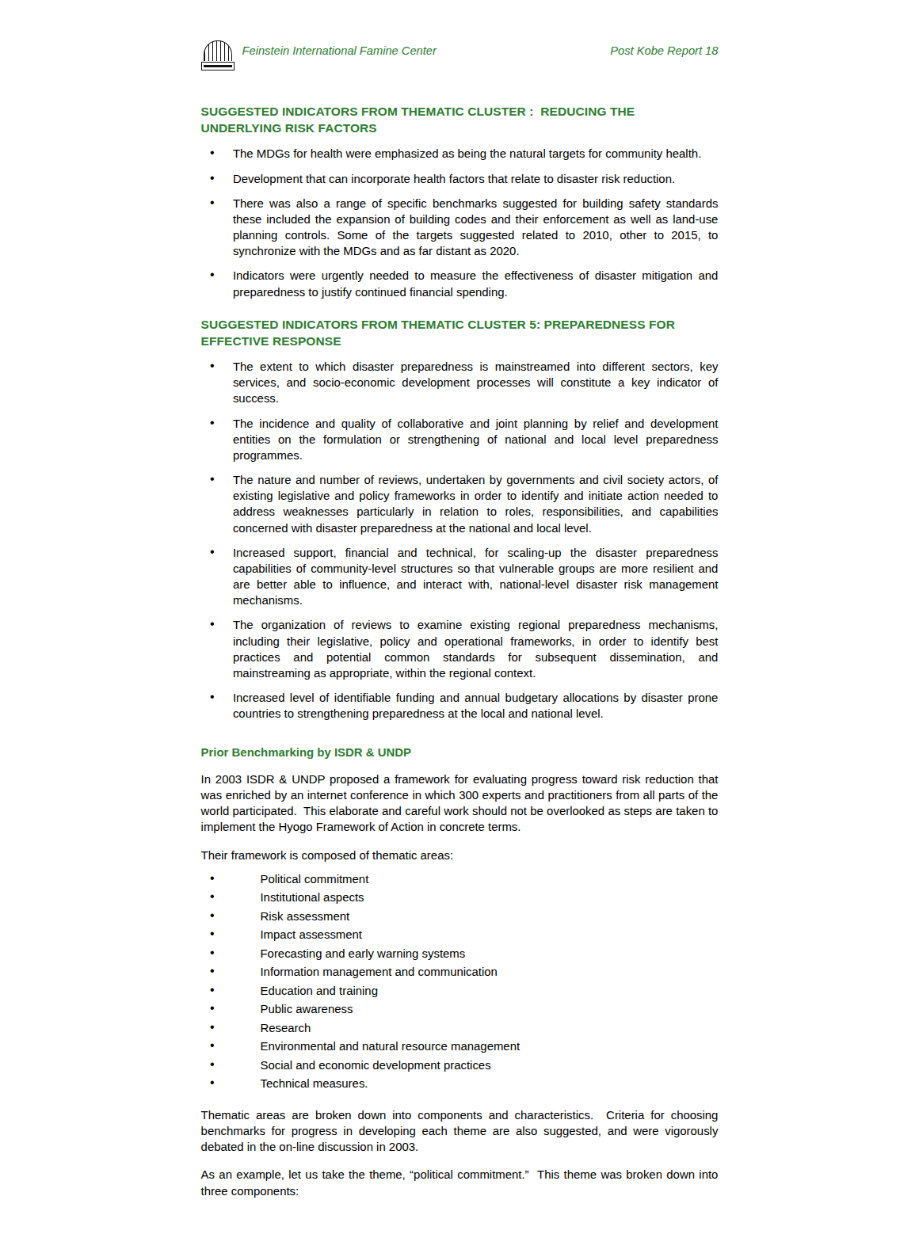Feinstein International Famine Center
Post Kobe Report 18
SUGGESTED INDICATORS FROM THEMATIC CLUSTER : REDUCING THE UNDERLYING RISK FACTORS
The MDGs for health were emphasized as being the natural targets for community health.
Development that can incorporate health factors that relate to disaster risk reduction.
There was also a range of specific benchmarks suggested for building safety standards these included the expansion of building codes and their enforcement as well as land-use planning controls. Some of the targets suggested related to 2010, other to 2015, to synchronize with the MDGs and as far distant as 2020.
Indicators were urgently needed to measure the effectiveness of disaster mitigation and preparedness to justify continued financial spending.
SUGGESTED INDICATORS FROM THEMATIC CLUSTER 5: PREPAREDNESS FOR EFFECTIVE RESPONSE
The extent to which disaster preparedness is mainstreamed into different sectors, key services, and socio-economic development processes will constitute a key indicator of success.
The incidence and quality of collaborative and joint planning by relief and development entities on the formulation or strengthening of national and local level preparedness programmes.
The nature and number of reviews, undertaken by governments and civil society actors, of existing legislative and policy frameworks in order to identify and initiate action needed to address weaknesses particularly in relation to roles, responsibilities, and capabilities concerned with disaster preparedness at the national and local level.
Increased support, financial and technical, for scaling-up the disaster preparedness capabilities of community-level structures so that vulnerable groups are more resilient and are better able to influence, and interact with, national-level disaster risk management mechanisms.
The organization of reviews to examine existing regional preparedness mechanisms, including their legislative, policy and operational frameworks, in order to identify best practices and potential common standards for subsequent dissemination, and mainstreaming as appropriate, within the regional context.
Increased level of identifiable funding and annual budgetary allocations by disaster prone countries to strengthening preparedness at the local and national level.
Prior Benchmarking by ISDR & UNDP
In 2003 ISDR & UNDP proposed a framework for evaluating progress toward risk reduction that was enriched by an internet conference in which 300 experts and practitioners from all parts of the world participated. This elaborate and careful work should not be overlooked as steps are taken to implement the Hyogo Framework of Action in concrete terms.
Their framework is composed of thematic areas:
Political commitment
Institutional aspects
Risk assessment
Impact assessment
Forecasting and early warning systems
Information management and communication
Education and training
Public awareness
Research
Environmental and natural resource management
Social and economic development practices
Technical measures.
Thematic areas are broken down into components and characteristics. Criteria for choosing benchmarks for progress in developing each theme are also suggested, and were vigorously debated in the on-line discussion in 2003.
As an example, let us take the theme, “political commitment.” This theme was broken down into three components: